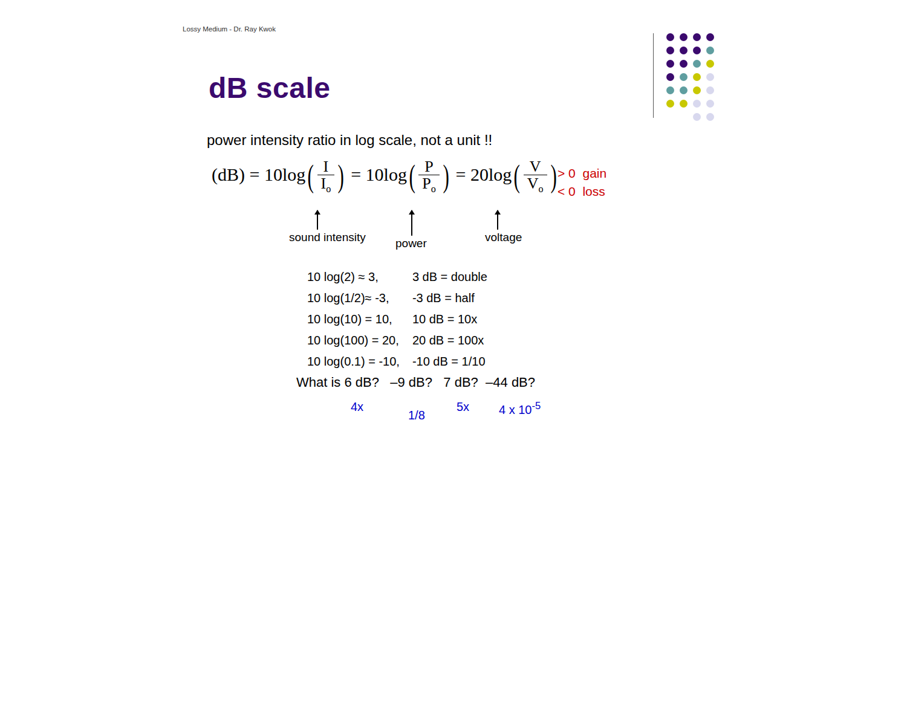Lossy Medium - Dr. Ray Kwok
dB scale
power intensity ratio in log scale, not a unit !!
(dB) = 10log(IIo) = 10log(PPo) = 20log(VVo)
> 0 gain
< 0 loss
sound intensity
power
voltage
| 10 log(2) ≈ 3, | 3 dB = double |
| 10 log(1/2)≈ -3, | -3 dB = half |
| 10 log(10) = 10, | 10 dB = 10x |
| 10 log(100) = 20, | 20 dB = 100x |
| 10 log(0.1) = -10, | -10 dB = 1/10 |
What is 6 dB? –9 dB? 7 dB? –44 dB?
4x 1/8 5x 4 x 10-5